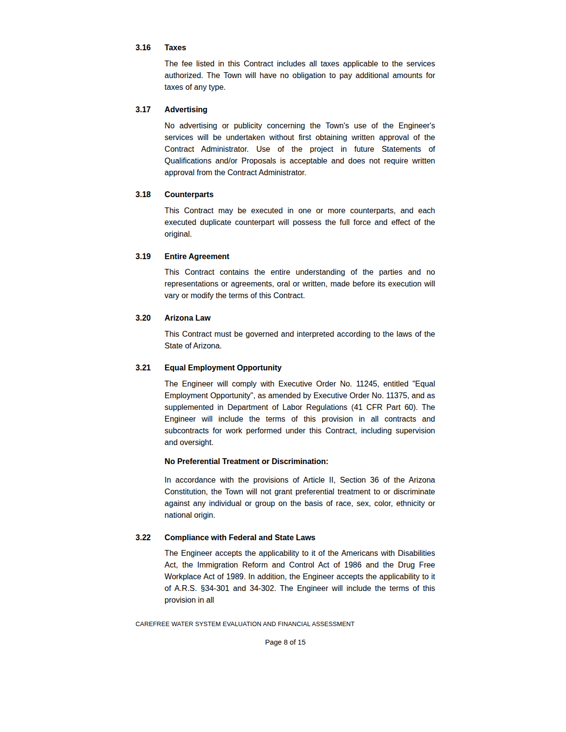3.16 Taxes
The fee listed in this Contract includes all taxes applicable to the services authorized. The Town will have no obligation to pay additional amounts for taxes of any type.
3.17 Advertising
No advertising or publicity concerning the Town's use of the Engineer's services will be undertaken without first obtaining written approval of the Contract Administrator. Use of the project in future Statements of Qualifications and/or Proposals is acceptable and does not require written approval from the Contract Administrator.
3.18 Counterparts
This Contract may be executed in one or more counterparts, and each executed duplicate counterpart will possess the full force and effect of the original.
3.19 Entire Agreement
This Contract contains the entire understanding of the parties and no representations or agreements, oral or written, made before its execution will vary or modify the terms of this Contract.
3.20 Arizona Law
This Contract must be governed and interpreted according to the laws of the State of Arizona.
3.21 Equal Employment Opportunity
The Engineer will comply with Executive Order No. 11245, entitled "Equal Employment Opportunity", as amended by Executive Order No. 11375, and as supplemented in Department of Labor Regulations (41 CFR Part 60). The Engineer will include the terms of this provision in all contracts and subcontracts for work performed under this Contract, including supervision and oversight.
No Preferential Treatment or Discrimination:
In accordance with the provisions of Article II, Section 36 of the Arizona Constitution, the Town will not grant preferential treatment to or discriminate against any individual or group on the basis of race, sex, color, ethnicity or national origin.
3.22 Compliance with Federal and State Laws
The Engineer accepts the applicability to it of the Americans with Disabilities Act, the Immigration Reform and Control Act of 1986 and the Drug Free Workplace Act of 1989. In addition, the Engineer accepts the applicability to it of A.R.S. §34-301 and 34-302. The Engineer will include the terms of this provision in all
CAREFREE WATER SYSTEM EVALUATION AND FINANCIAL ASSESSMENT
Page 8 of 15